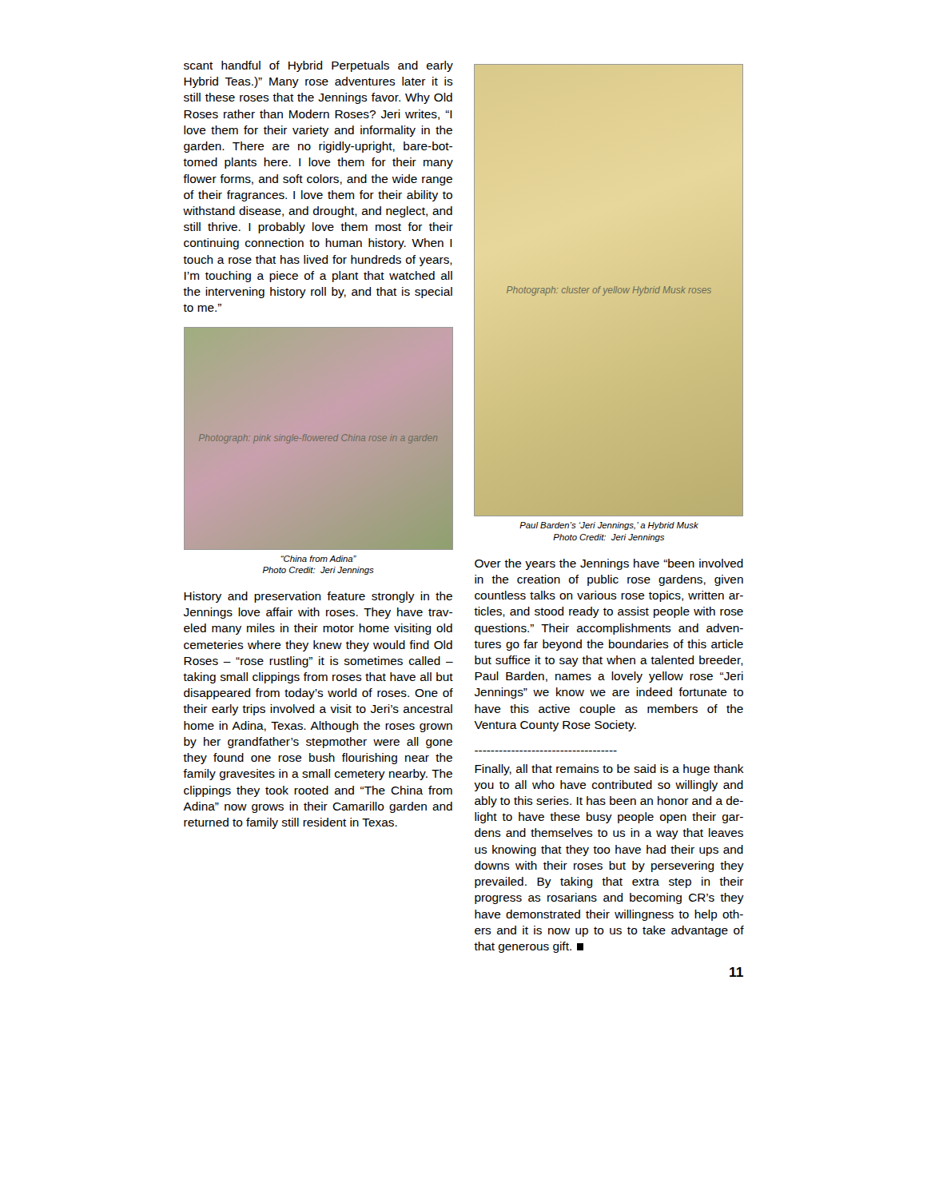scant handful of Hybrid Perpetuals and early Hybrid Teas.)” Many rose adventures later it is still these roses that the Jennings favor. Why Old Roses rather than Modern Roses? Jeri writes, “I love them for their variety and informality in the garden. There are no rigidly-upright, bare-bottomed plants here. I love them for their many flower forms, and soft colors, and the wide range of their fragrances. I love them for their ability to withstand disease, and drought, and neglect, and still thrive. I probably love them most for their continuing connection to human history. When I touch a rose that has lived for hundreds of years, I’m touching a piece of a plant that watched all the intervening history roll by, and that is special to me.”
Photograph: pink single-flowered China rose in a garden
“China from Adina”
Photo Credit: Jeri Jennings
History and preservation feature strongly in the Jennings love affair with roses. They have traveled many miles in their motor home visiting old cemeteries where they knew they would find Old Roses – “rose rustling” it is sometimes called – taking small clippings from roses that have all but disappeared from today’s world of roses. One of their early trips involved a visit to Jeri’s ancestral home in Adina, Texas. Although the roses grown by her grandfather’s stepmother were all gone they found one rose bush flourishing near the family gravesites in a small cemetery nearby. The clippings they took rooted and “The China from Adina” now grows in their Camarillo garden and returned to family still resident in Texas.
Photograph: cluster of yellow Hybrid Musk roses
Paul Barden’s ‘Jeri Jennings,’ a Hybrid Musk
Photo Credit: Jeri Jennings
Over the years the Jennings have “been involved in the creation of public rose gardens, given countless talks on various rose topics, written articles, and stood ready to assist people with rose questions.” Their accomplishments and adventures go far beyond the boundaries of this article but suffice it to say that when a talented breeder, Paul Barden, names a lovely yellow rose “Jeri Jennings” we know we are indeed fortunate to have this active couple as members of the Ventura County Rose Society.
-----------------------------------
Finally, all that remains to be said is a huge thank you to all who have contributed so willingly and ably to this series. It has been an honor and a delight to have these busy people open their gardens and themselves to us in a way that leaves us knowing that they too have had their ups and downs with their roses but by persevering they prevailed. By taking that extra step in their progress as rosarians and becoming CR’s they have demonstrated their willingness to help others and it is now up to us to take advantage of that generous gift.
11